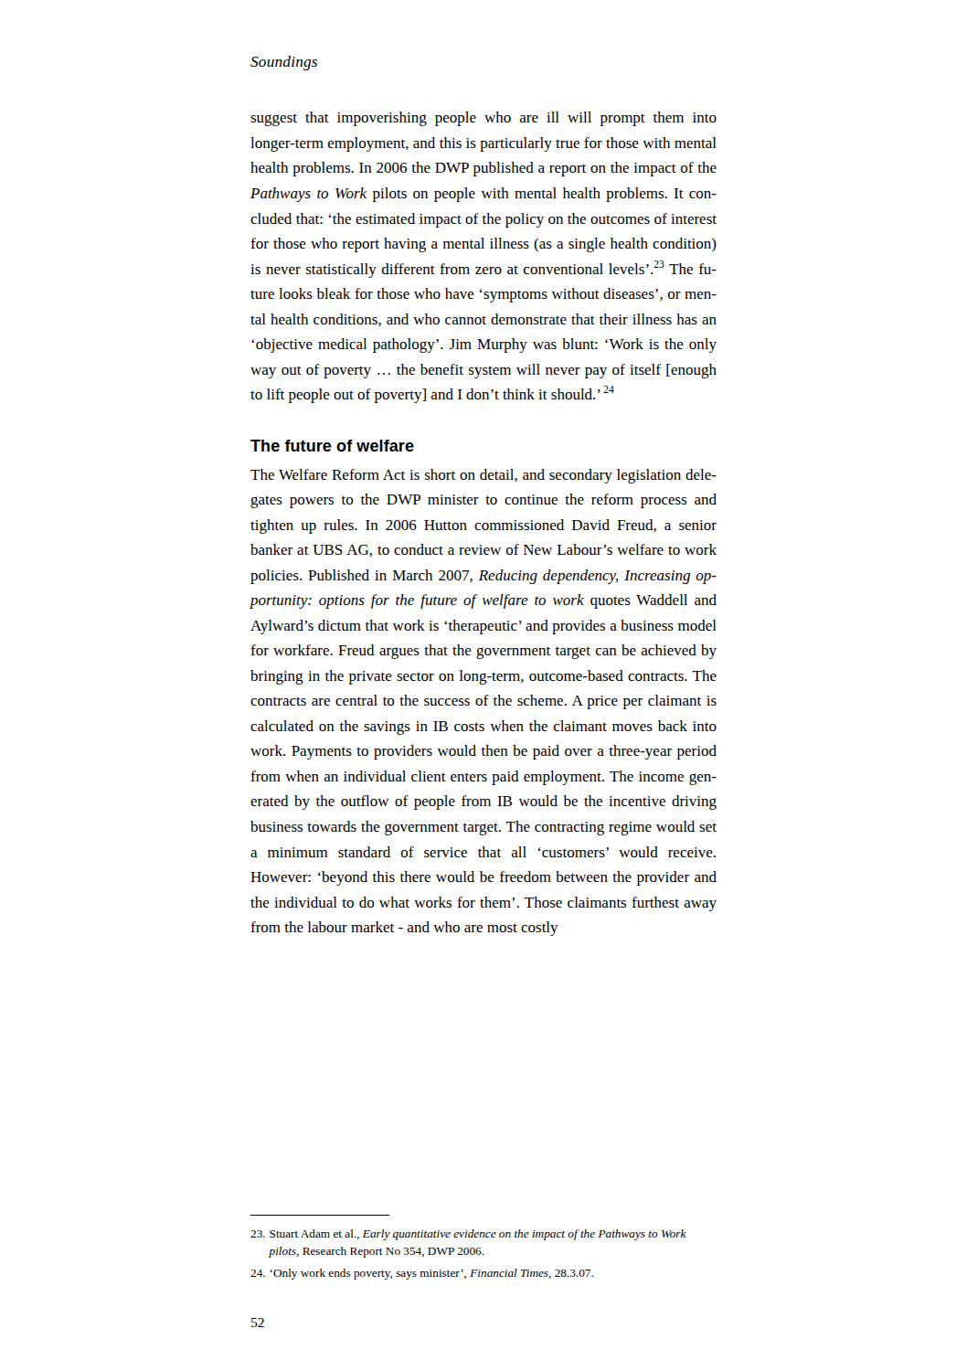Soundings
suggest that impoverishing people who are ill will prompt them into longer-term employment, and this is particularly true for those with mental health problems. In 2006 the DWP published a report on the impact of the Pathways to Work pilots on people with mental health problems. It concluded that: ‘the estimated impact of the policy on the outcomes of interest for those who report having a mental illness (as a single health condition) is never statistically different from zero at conventional levels’.23 The future looks bleak for those who have ‘symptoms without diseases’, or mental health conditions, and who cannot demonstrate that their illness has an ‘objective medical pathology’. Jim Murphy was blunt: ‘Work is the only way out of poverty … the benefit system will never pay of itself [enough to lift people out of poverty] and I don’t think it should.’ 24
The future of welfare
The Welfare Reform Act is short on detail, and secondary legislation delegates powers to the DWP minister to continue the reform process and tighten up rules. In 2006 Hutton commissioned David Freud, a senior banker at UBS AG, to conduct a review of New Labour’s welfare to work policies. Published in March 2007, Reducing dependency, Increasing opportunity: options for the future of welfare to work quotes Waddell and Aylward’s dictum that work is ‘therapeutic’ and provides a business model for workfare. Freud argues that the government target can be achieved by bringing in the private sector on long-term, outcome-based contracts. The contracts are central to the success of the scheme. A price per claimant is calculated on the savings in IB costs when the claimant moves back into work. Payments to providers would then be paid over a three-year period from when an individual client enters paid employment. The income generated by the outflow of people from IB would be the incentive driving business towards the government target. The contracting regime would set a minimum standard of service that all ‘customers’ would receive. However: ‘beyond this there would be freedom between the provider and the individual to do what works for them’. Those claimants furthest away from the labour market - and who are most costly
23. Stuart Adam et al., Early quantitative evidence on the impact of the Pathways to Work pilots, Research Report No 354, DWP 2006.
24.‘Only work ends poverty, says minister’, Financial Times, 28.3.07.
52